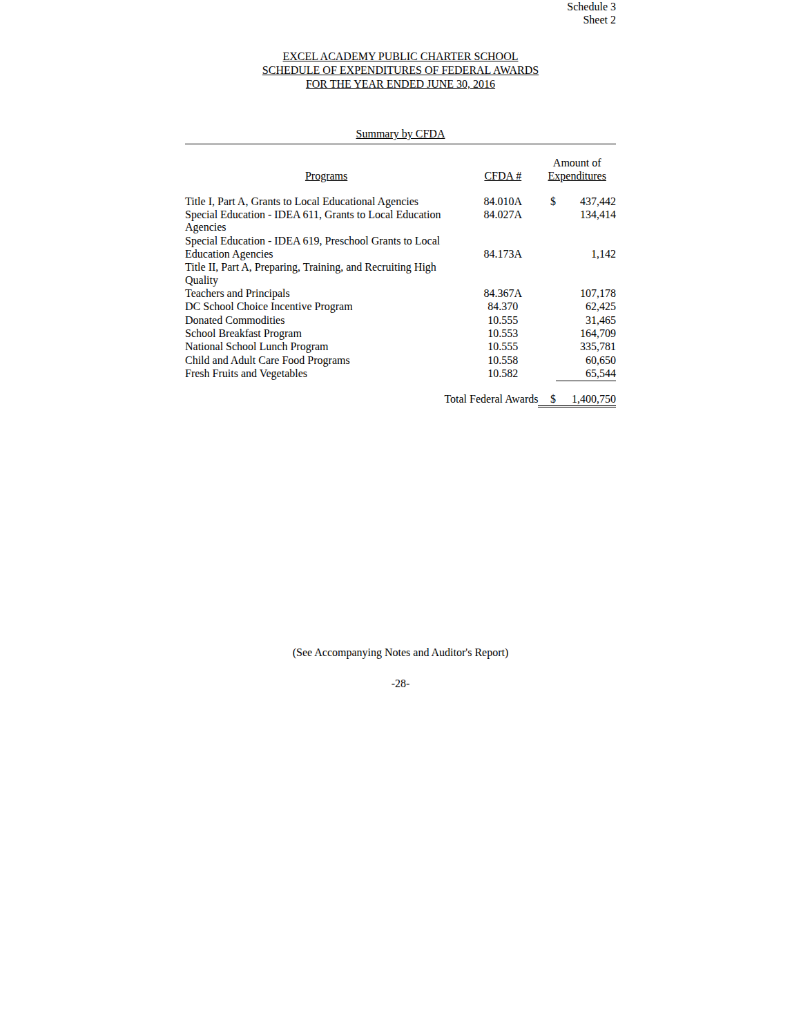Schedule 3
Sheet 2
EXCEL ACADEMY PUBLIC CHARTER SCHOOL
SCHEDULE OF EXPENDITURES OF FEDERAL AWARDS
FOR THE YEAR ENDED JUNE 30, 2016
Summary by CFDA
| | | Amount of |
| --- | --- | --- |
| Programs | CFDA # | Expenditures |
| Title I, Part A, Grants to Local Educational Agencies | 84.010A | $ | 437,442 |
| Special Education - IDEA 611, Grants to Local Education Agencies | 84.027A | | 134,414 |
| Special Education - IDEA 619, Preschool Grants to Local | | | |
| Education Agencies | 84.173A | | 1,142 |
| Title II, Part A, Preparing, Training, and Recruiting High Quality | | | |
| Teachers and Principals | 84.367A | | 107,178 |
| DC School Choice Incentive Program | 84.370 | | 62,425 |
| Donated Commodities | 10.555 | | 31,465 |
| School Breakfast Program | 10.553 | | 164,709 |
| National School Lunch Program | 10.555 | | 335,781 |
| Child and Adult Care Food Programs | 10.558 | | 60,650 |
| Fresh Fruits and Vegetables | 10.582 | | 65,544 |
| Total Federal Awards | $ | 1,400,750 |
(See Accompanying Notes and Auditor's Report)
-28-